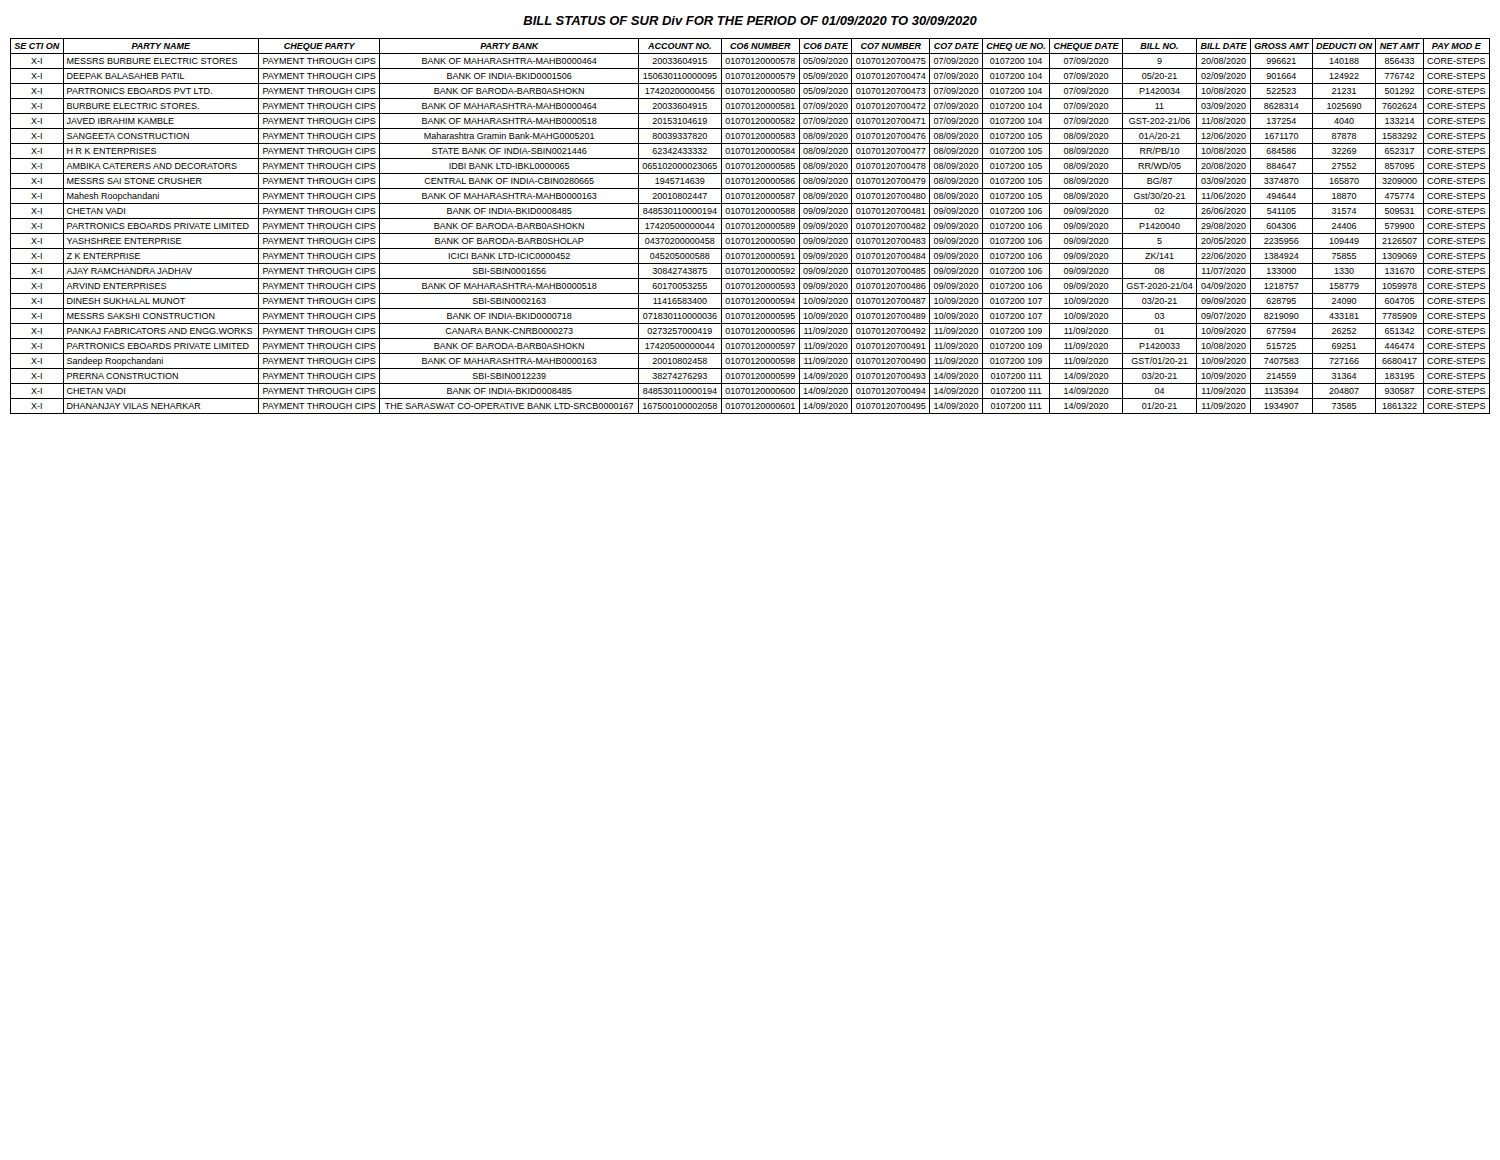BILL STATUS OF SUR Div FOR THE PERIOD OF 01/09/2020 TO 30/09/2020
| SE CTI ON | PARTY NAME | CHEQUE PARTY | PARTY BANK | ACCOUNT NO. | CO6 NUMBER | CO6 DATE | CO7 NUMBER | CO7 DATE | CHEQ UE NO. | CHEQUE DATE | BILL NO. | BILL DATE | GROSS AMT | DEDUCTI ON | NET AMT | PAY MOD E |
| --- | --- | --- | --- | --- | --- | --- | --- | --- | --- | --- | --- | --- | --- | --- | --- | --- |
| X-I | MESSRS BURBURE ELECTRIC STORES | PAYMENT THROUGH CIPS | BANK OF MAHARASHTRA-MAHB0000464 | 20033604915 | 01070120000578 | 05/09/2020 | 01070120700475 | 07/09/2020 | 0107200 104 | 07/09/2020 | 9 | 20/08/2020 | 996621 | 140188 | 856433 | CORE-STEPS |
| X-I | DEEPAK BALASAHEB PATIL | PAYMENT THROUGH CIPS | BANK OF INDIA-BKID0001506 | 150630110000095 | 01070120000579 | 05/09/2020 | 01070120700474 | 07/09/2020 | 0107200 104 | 07/09/2020 | 05/20-21 | 02/09/2020 | 901664 | 124922 | 776742 | CORE-STEPS |
| X-I | PARTRONICS EBOARDS PVT LTD. | PAYMENT THROUGH CIPS | BANK OF BARODA-BARB0ASHOKN | 17420200000456 | 01070120000580 | 05/09/2020 | 01070120700473 | 07/09/2020 | 0107200 104 | 07/09/2020 | P1420034 | 10/08/2020 | 522523 | 21231 | 501292 | CORE-STEPS |
| X-I | BURBURE ELECTRIC STORES. | PAYMENT THROUGH CIPS | BANK OF MAHARASHTRA-MAHB0000464 | 20033604915 | 01070120000581 | 07/09/2020 | 01070120700472 | 07/09/2020 | 0107200 104 | 07/09/2020 | 11 | 03/09/2020 | 8628314 | 1025690 | 7602624 | CORE-STEPS |
| X-I | JAVED IBRAHIM KAMBLE | PAYMENT THROUGH CIPS | BANK OF MAHARASHTRA-MAHB0000518 | 20153104619 | 01070120000582 | 07/09/2020 | 01070120700471 | 07/09/2020 | 0107200 104 | 07/09/2020 | GST-202-21/06 | 11/08/2020 | 137254 | 4040 | 133214 | CORE-STEPS |
| X-I | SANGEETA CONSTRUCTION | PAYMENT THROUGH CIPS | Maharashtra Gramin Bank-MAHG0005201 | 80039337820 | 01070120000583 | 08/09/2020 | 01070120700476 | 08/09/2020 | 0107200 105 | 08/09/2020 | 01A/20-21 | 12/06/2020 | 1671170 | 87878 | 1583292 | CORE-STEPS |
| X-I | H R K ENTERPRISES | PAYMENT THROUGH CIPS | STATE BANK OF INDIA-SBIN0021446 | 62342433332 | 01070120000584 | 08/09/2020 | 01070120700477 | 08/09/2020 | 0107200 105 | 08/09/2020 | RR/PB/10 | 10/08/2020 | 684586 | 32269 | 652317 | CORE-STEPS |
| X-I | AMBIKA CATERERS AND DECORATORS | PAYMENT THROUGH CIPS | IDBI BANK LTD-IBKL0000065 | 065102000023065 | 01070120000585 | 08/09/2020 | 01070120700478 | 08/09/2020 | 0107200 105 | 08/09/2020 | RR/WD/05 | 20/08/2020 | 884647 | 27552 | 857095 | CORE-STEPS |
| X-I | MESSRS SAI STONE CRUSHER | PAYMENT THROUGH CIPS | CENTRAL BANK OF INDIA-CBIN0280665 | 1945714639 | 01070120000586 | 08/09/2020 | 01070120700479 | 08/09/2020 | 0107200 105 | 08/09/2020 | BG/87 | 03/09/2020 | 3374870 | 165870 | 3209000 | CORE-STEPS |
| X-I | Mahesh Roopchandani | PAYMENT THROUGH CIPS | BANK OF MAHARASHTRA-MAHB0000163 | 20010802447 | 01070120000587 | 08/09/2020 | 01070120700480 | 08/09/2020 | 0107200 105 | 08/09/2020 | Gst/30/20-21 | 11/06/2020 | 494644 | 18870 | 475774 | CORE-STEPS |
| X-I | CHETAN VADI | PAYMENT THROUGH CIPS | BANK OF INDIA-BKID0008485 | 848530110000194 | 01070120000588 | 09/09/2020 | 01070120700481 | 09/09/2020 | 0107200 106 | 09/09/2020 | 02 | 26/06/2020 | 541105 | 31574 | 509531 | CORE-STEPS |
| X-I | PARTRONICS EBOARDS PRIVATE LIMITED | PAYMENT THROUGH CIPS | BANK OF BARODA-BARB0ASHOKN | 17420500000044 | 01070120000589 | 09/09/2020 | 01070120700482 | 09/09/2020 | 0107200 106 | 09/09/2020 | P1420040 | 29/08/2020 | 604306 | 24406 | 579900 | CORE-STEPS |
| X-I | YASHSHREE ENTERPRISE | PAYMENT THROUGH CIPS | BANK OF BARODA-BARB0SHOLAP | 04370200000458 | 01070120000590 | 09/09/2020 | 01070120700483 | 09/09/2020 | 0107200 106 | 09/09/2020 | 5 | 20/05/2020 | 2235956 | 109449 | 2126507 | CORE-STEPS |
| X-I | Z K ENTERPRISE | PAYMENT THROUGH CIPS | ICICI BANK LTD-ICIC0000452 | 045205000588 | 01070120000591 | 09/09/2020 | 01070120700484 | 09/09/2020 | 0107200 106 | 09/09/2020 | ZK/141 | 22/06/2020 | 1384924 | 75855 | 1309069 | CORE-STEPS |
| X-I | AJAY RAMCHANDRA JADHAV | PAYMENT THROUGH CIPS | SBI-SBIN0001656 | 30842743875 | 01070120000592 | 09/09/2020 | 01070120700485 | 09/09/2020 | 0107200 106 | 09/09/2020 | 08 | 11/07/2020 | 133000 | 1330 | 131670 | CORE-STEPS |
| X-I | ARVIND ENTERPRISES | PAYMENT THROUGH CIPS | BANK OF MAHARASHTRA-MAHB0000518 | 60170053255 | 01070120000593 | 09/09/2020 | 01070120700486 | 09/09/2020 | 0107200 106 | 09/09/2020 | GST-2020-21/04 | 04/09/2020 | 1218757 | 158779 | 1059978 | CORE-STEPS |
| X-I | DINESH SUKHALAL MUNOT | PAYMENT THROUGH CIPS | SBI-SBIN0002163 | 11416583400 | 01070120000594 | 10/09/2020 | 01070120700487 | 10/09/2020 | 0107200 107 | 10/09/2020 | 03/20-21 | 09/09/2020 | 628795 | 24090 | 604705 | CORE-STEPS |
| X-I | MESSRS SAKSHI CONSTRUCTION | PAYMENT THROUGH CIPS | BANK OF INDIA-BKID0000718 | 071830110000036 | 01070120000595 | 10/09/2020 | 01070120700489 | 10/09/2020 | 0107200 107 | 10/09/2020 | 03 | 09/07/2020 | 8219090 | 433181 | 7785909 | CORE-STEPS |
| X-I | PANKAJ FABRICATORS AND ENGG.WORKS | PAYMENT THROUGH CIPS | CANARA BANK-CNRB0000273 | 0273257000419 | 01070120000596 | 11/09/2020 | 01070120700492 | 11/09/2020 | 0107200 109 | 11/09/2020 | 01 | 10/09/2020 | 677594 | 26252 | 651342 | CORE-STEPS |
| X-I | PARTRONICS EBOARDS PRIVATE LIMITED | PAYMENT THROUGH CIPS | BANK OF BARODA-BARB0ASHOKN | 17420500000044 | 01070120000597 | 11/09/2020 | 01070120700491 | 11/09/2020 | 0107200 109 | 11/09/2020 | P1420033 | 10/08/2020 | 515725 | 69251 | 446474 | CORE-STEPS |
| X-I | Sandeep Roopchandani | PAYMENT THROUGH CIPS | BANK OF MAHARASHTRA-MAHB0000163 | 20010802458 | 01070120000598 | 11/09/2020 | 01070120700490 | 11/09/2020 | 0107200 109 | 11/09/2020 | GST/01/20-21 | 10/09/2020 | 7407583 | 727166 | 6680417 | CORE-STEPS |
| X-I | PRERNA CONSTRUCTION | PAYMENT THROUGH CIPS | SBI-SBIN0012239 | 38274276293 | 01070120000599 | 14/09/2020 | 01070120700493 | 14/09/2020 | 0107200 111 | 14/09/2020 | 03/20-21 | 10/09/2020 | 214559 | 31364 | 183195 | CORE-STEPS |
| X-I | CHETAN VADI | PAYMENT THROUGH CIPS | BANK OF INDIA-BKID0008485 | 848530110000194 | 01070120000600 | 14/09/2020 | 01070120700494 | 14/09/2020 | 0107200 111 | 14/09/2020 | 04 | 11/09/2020 | 1135394 | 204807 | 930587 | CORE-STEPS |
| X-I | DHANANJAY VILAS NEHARKAR | PAYMENT THROUGH CIPS | THE SARASWAT CO-OPERATIVE BANK LTD-SRCB0000167 | 167500100002058 | 01070120000601 | 14/09/2020 | 01070120700495 | 14/09/2020 | 0107200 111 | 14/09/2020 | 01/20-21 | 11/09/2020 | 1934907 | 73585 | 1861322 | CORE-STEPS |